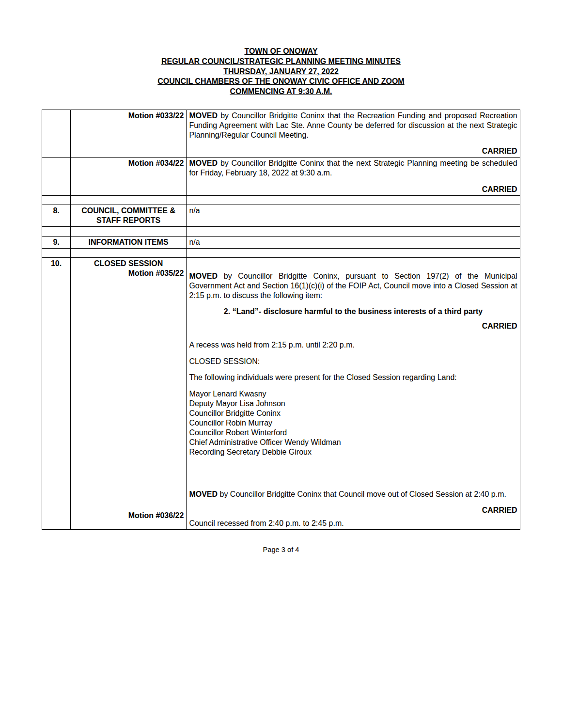TOWN OF ONOWAY
REGULAR COUNCIL/STRATEGIC PLANNING MEETING MINUTES
THURSDAY, JANUARY 27, 2022
COUNCIL CHAMBERS OF THE ONOWAY CIVIC OFFICE AND ZOOM
COMMENCING AT 9:30 A.M.
| | Motion #033/22 | MOVED by Councillor Bridgitte Coninx that the Recreation Funding and proposed Recreation Funding Agreement with Lac Ste. Anne County be deferred for discussion at the next Strategic Planning/Regular Council Meeting. CARRIED |
| | Motion #034/22 | MOVED by Councillor Bridgitte Coninx that the next Strategic Planning meeting be scheduled for Friday, February 18, 2022 at 9:30 a.m. CARRIED |
| 8. | COUNCIL, COMMITTEE & STAFF REPORTS | n/a |
| 9. | INFORMATION ITEMS | n/a |
| 10. | CLOSED SESSION Motion #035/22 Motion #036/22 | MOVED by Councillor Bridgitte Coninx, pursuant to Section 197(2) of the Municipal Government Act and Section 16(1)(c)(i) of the FOIP Act, Council move into a Closed Session at 2:15 p.m. to discuss the following item: 2. “Land”- disclosure harmful to the business interests of a third party CARRIED A recess was held from 2:15 p.m. until 2:20 p.m. CLOSED SESSION: The following individuals were present for the Closed Session regarding Land: Mayor Lenard Kwasny Deputy Mayor Lisa Johnson Councillor Bridgitte Coninx Councillor Robin Murray Councillor Robert Winterford Chief Administrative Officer Wendy Wildman Recording Secretary Debbie Giroux MOVED by Councillor Bridgitte Coninx that Council move out of Closed Session at 2:40 p.m. CARRIED Council recessed from 2:40 p.m. to 2:45 p.m. |
Page 3 of 4